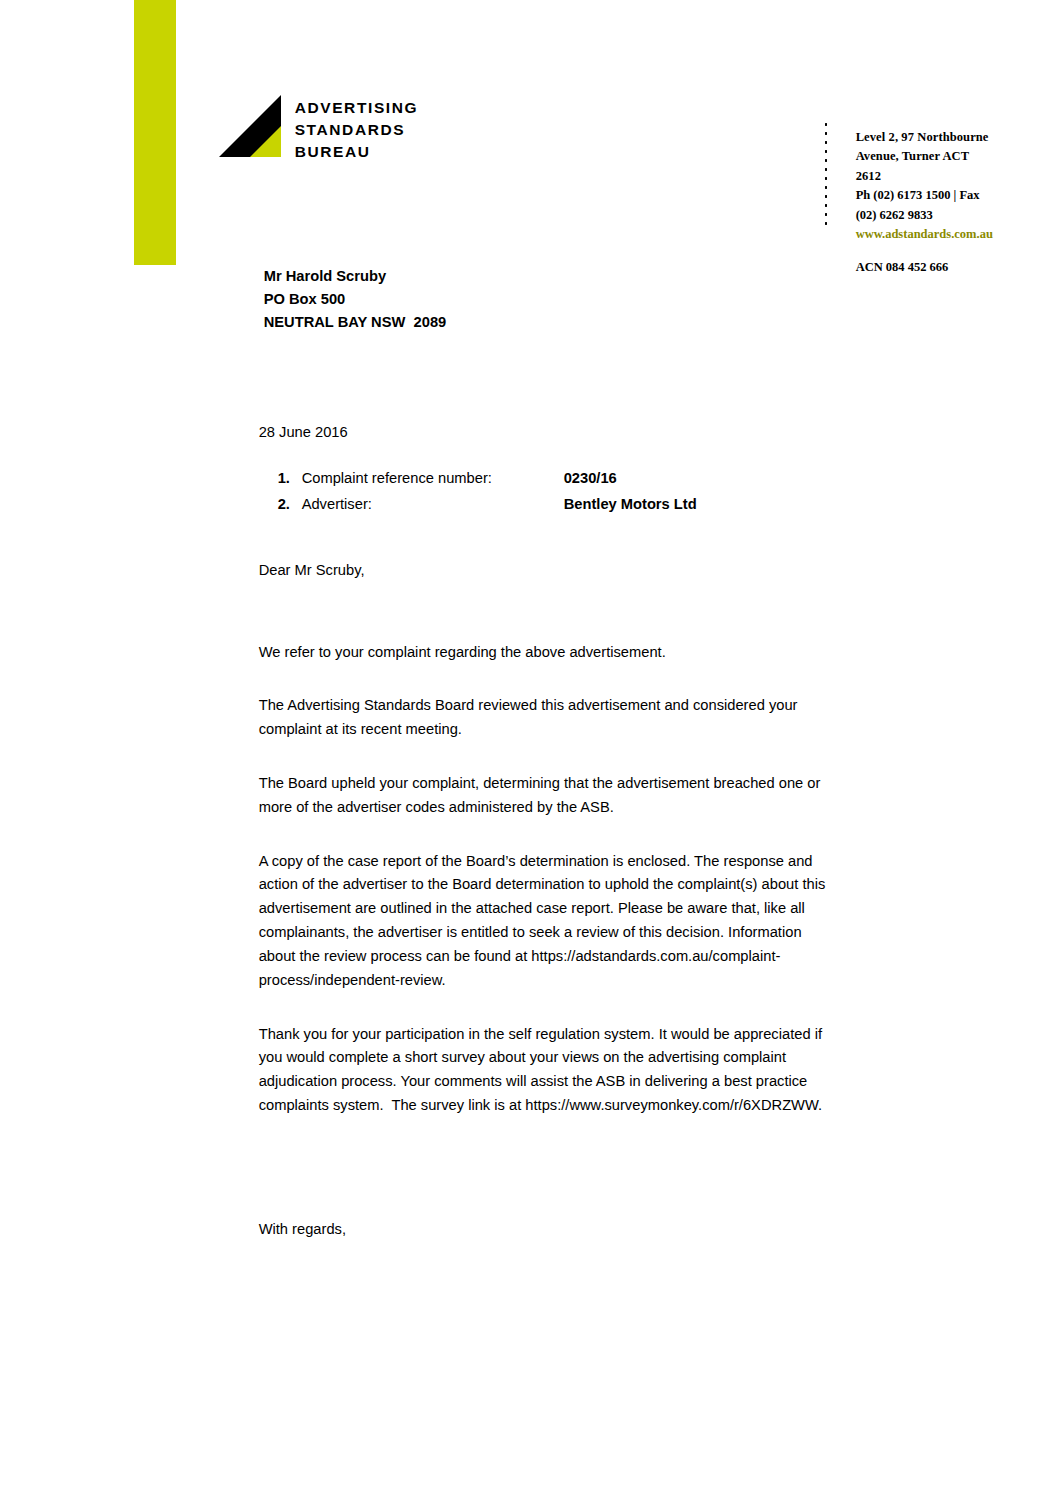ADVERTISING
STANDARDS
BUREAU
Level 2, 97 Northbourne Avenue, Turner ACT 2612
Ph (02) 6173 1500 | Fax (02) 6262 9833
www.adstandards.com.au
ACN 084 452 666
Mr Harold Scruby
PO Box 500
NEUTRAL BAY NSW 2089
28 June 2016
Complaint reference number: 0230/16
Advertiser: Bentley Motors Ltd
Dear Mr Scruby,
We refer to your complaint regarding the above advertisement.
The Advertising Standards Board reviewed this advertisement and considered your complaint at its recent meeting.
The Board upheld your complaint, determining that the advertisement breached one or more of the advertiser codes administered by the ASB.
A copy of the case report of the Board’s determination is enclosed. The response and action of the advertiser to the Board determination to uphold the complaint(s) about this advertisement are outlined in the attached case report. Please be aware that, like all complainants, the advertiser is entitled to seek a review of this decision. Information about the review process can be found at https://adstandards.com.au/complaint-process/independent-review.
Thank you for your participation in the self regulation system. It would be appreciated if you would complete a short survey about your views on the advertising complaint adjudication process. Your comments will assist the ASB in delivering a best practice complaints system. The survey link is at https://www.surveymonkey.com/r/6XDRZWW.
With regards,